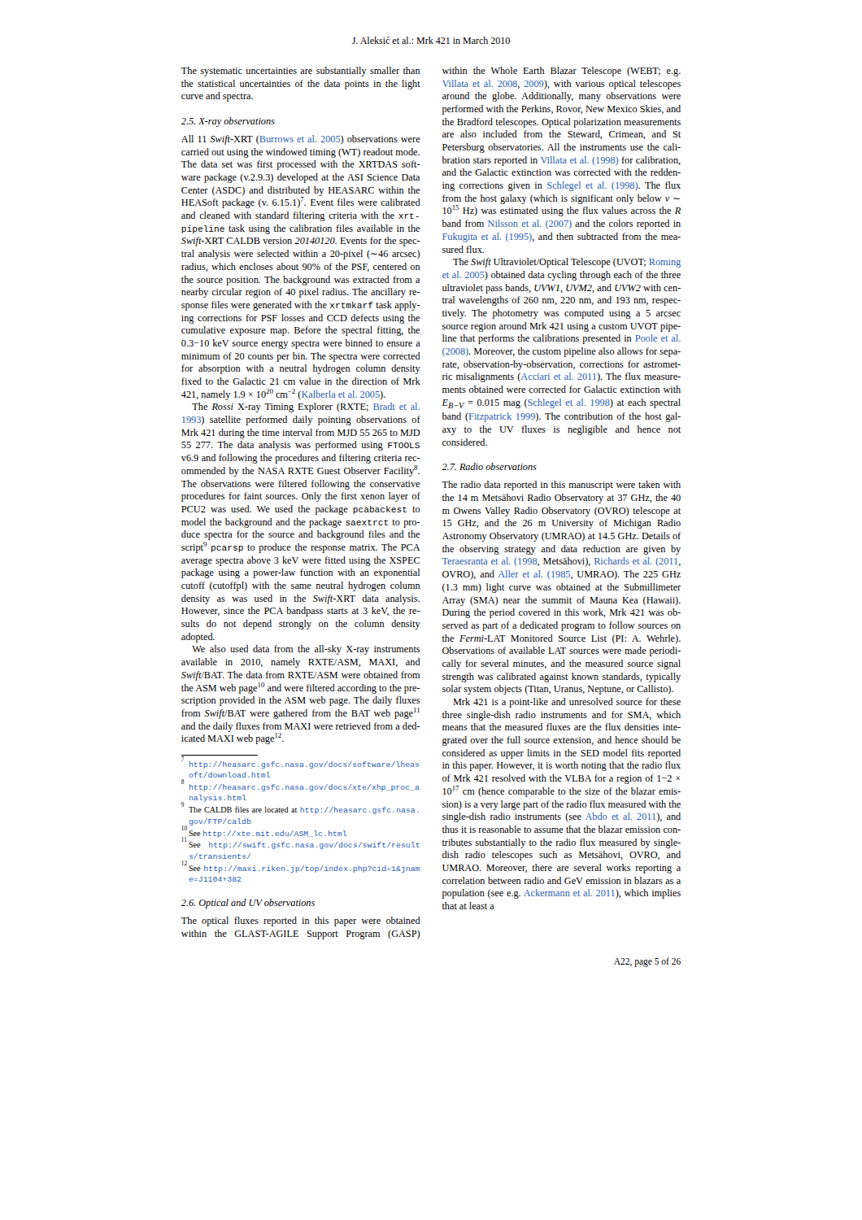J. Aleksić et al.: Mrk 421 in March 2010
The systematic uncertainties are substantially smaller than the statistical uncertainties of the data points in the light curve and spectra.
2.5. X-ray observations
All 11 Swift-XRT (Burrows et al. 2005) observations were carried out using the windowed timing (WT) readout mode. The data set was first processed with the XRTDAS software package (v.2.9.3) developed at the ASI Science Data Center (ASDC) and distributed by HEASARC within the HEASoft package (v. 6.15.1)7. Event files were calibrated and cleaned with standard filtering criteria with the xrtpipeline task using the calibration files available in the Swift-XRT CALDB version 20140120. Events for the spectral analysis were selected within a 20-pixel (∼46 arcsec) radius, which encloses about 90% of the PSF, centered on the source position. The background was extracted from a nearby circular region of 40 pixel radius. The ancillary response files were generated with the xrtmkarf task applying corrections for PSF losses and CCD defects using the cumulative exposure map. Before the spectral fitting, the 0.3−10 keV source energy spectra were binned to ensure a minimum of 20 counts per bin. The spectra were corrected for absorption with a neutral hydrogen column density fixed to the Galactic 21 cm value in the direction of Mrk 421, namely 1.9 × 1020 cm−2 (Kalberla et al. 2005).
The Rossi X-ray Timing Explorer (RXTE; Bradt et al. 1993) satellite performed daily pointing observations of Mrk 421 during the time interval from MJD 55 265 to MJD 55 277. The data analysis was performed using FTOOLS v6.9 and following the procedures and filtering criteria recommended by the NASA RXTE Guest Observer Facility8. The observations were filtered following the conservative procedures for faint sources. Only the first xenon layer of PCU2 was used. We used the package pcabackest to model the background and the package saextrct to produce spectra for the source and background files and the script9 pcarsp to produce the response matrix. The PCA average spectra above 3 keV were fitted using the XSPEC package using a power-law function with an exponential cutoff (cutoffpl) with the same neutral hydrogen column density as was used in the Swift-XRT data analysis. However, since the PCA bandpass starts at 3 keV, the results do not depend strongly on the column density adopted.
We also used data from the all-sky X-ray instruments available in 2010, namely RXTE/ASM, MAXI, and Swift/BAT. The data from RXTE/ASM were obtained from the ASM web page10 and were filtered according to the prescription provided in the ASM web page. The daily fluxes from Swift/BAT were gathered from the BAT web page11 and the daily fluxes from MAXI were retrieved from a dedicated MAXI web page12.
7 http://heasarc.gsfc.nasa.gov/docs/software/lheasoft/download.html
8 http://heasarc.gsfc.nasa.gov/docs/xte/xhp_proc_analysis.html
9 The CALDB files are located at http://heasarc.gsfc.nasa.gov/FTP/caldb
10 See http://xte.mit.edu/ASM_lc.html
11 See http://swift.gsfc.nasa.gov/docs/swift/results/transients/
12 See http://maxi.riken.jp/top/index.php?cid=1&jname=J1104+382
2.6. Optical and UV observations
The optical fluxes reported in this paper were obtained within the GLAST-AGILE Support Program (GASP) within the Whole Earth Blazar Telescope (WEBT; e.g. Villata et al. 2008, 2009), with various optical telescopes around the globe. Additionally, many observations were performed with the Perkins, Rovor, New Mexico Skies, and the Bradford telescopes. Optical polarization measurements are also included from the Steward, Crimean, and St Petersburg observatories. All the instruments use the calibration stars reported in Villata et al. (1998) for calibration, and the Galactic extinction was corrected with the reddening corrections given in Schlegel et al. (1998). The flux from the host galaxy (which is significant only below ν ∼ 1015 Hz) was estimated using the flux values across the R band from Nilsson et al. (2007) and the colors reported in Fukugita et al. (1995), and then subtracted from the measured flux.
The Swift Ultraviolet/Optical Telescope (UVOT; Roming et al. 2005) obtained data cycling through each of the three ultraviolet pass bands, UVW1, UVM2, and UVW2 with central wavelengths of 260 nm, 220 nm, and 193 nm, respectively. The photometry was computed using a 5 arcsec source region around Mrk 421 using a custom UVOT pipeline that performs the calibrations presented in Poole et al. (2008). Moreover, the custom pipeline also allows for separate, observation-by-observation, corrections for astrometric misalignments (Acciari et al. 2011). The flux measurements obtained were corrected for Galactic extinction with EB−V = 0.015 mag (Schlegel et al. 1998) at each spectral band (Fitzpatrick 1999). The contribution of the host galaxy to the UV fluxes is negligible and hence not considered.
2.7. Radio observations
The radio data reported in this manuscript were taken with the 14 m Metsähovi Radio Observatory at 37 GHz, the 40 m Owens Valley Radio Observatory (OVRO) telescope at 15 GHz, and the 26 m University of Michigan Radio Astronomy Observatory (UMRAO) at 14.5 GHz. Details of the observing strategy and data reduction are given by Teraesranta et al. (1998, Metsähovi), Richards et al. (2011, OVRO), and Aller et al. (1985, UMRAO). The 225 GHz (1.3 mm) light curve was obtained at the Submillimeter Array (SMA) near the summit of Mauna Kea (Hawaii). During the period covered in this work, Mrk 421 was observed as part of a dedicated program to follow sources on the Fermi-LAT Monitored Source List (PI: A. Wehrle). Observations of available LAT sources were made periodically for several minutes, and the measured source signal strength was calibrated against known standards, typically solar system objects (Titan, Uranus, Neptune, or Callisto).
Mrk 421 is a point-like and unresolved source for these three single-dish radio instruments and for SMA, which means that the measured fluxes are the flux densities integrated over the full source extension, and hence should be considered as upper limits in the SED model fits reported in this paper. However, it is worth noting that the radio flux of Mrk 421 resolved with the VLBA for a region of 1−2 × 1017 cm (hence comparable to the size of the blazar emission) is a very large part of the radio flux measured with the single-dish radio instruments (see Abdo et al. 2011), and thus it is reasonable to assume that the blazar emission contributes substantially to the radio flux measured by single-dish radio telescopes such as Metsähovi, OVRO, and UMRAO. Moreover, there are several works reporting a correlation between radio and GeV emission in blazars as a population (see e.g. Ackermann et al. 2011), which implies that at least a
A22, page 5 of 26